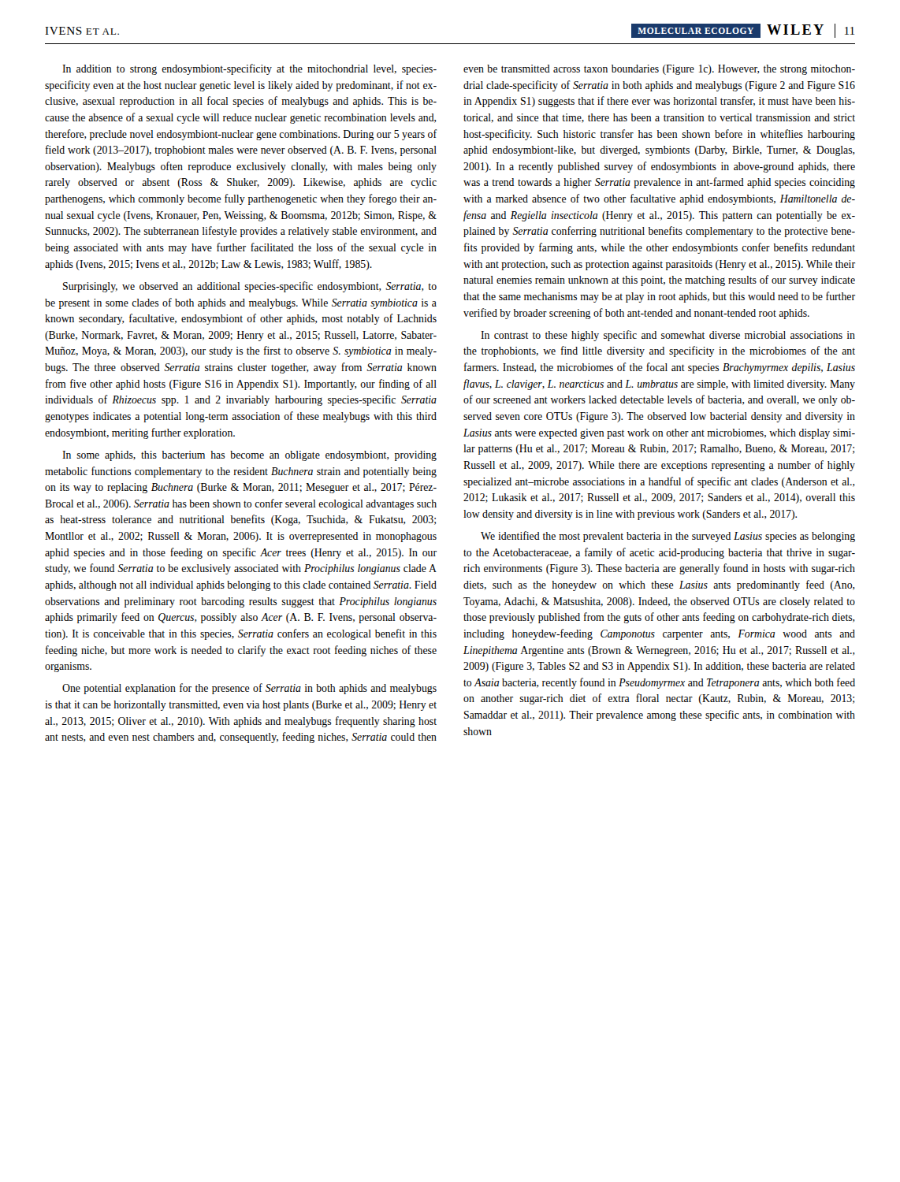IVENS ET AL.
Molecular Ecology WILEY 11
In addition to strong endosymbiont-specificity at the mitochondrial level, species-specificity even at the host nuclear genetic level is likely aided by predominant, if not exclusive, asexual reproduction in all focal species of mealybugs and aphids. This is because the absence of a sexual cycle will reduce nuclear genetic recombination levels and, therefore, preclude novel endosymbiont-nuclear gene combinations. During our 5 years of field work (2013–2017), trophobiont males were never observed (A. B. F. Ivens, personal observation). Mealybugs often reproduce exclusively clonally, with males being only rarely observed or absent (Ross & Shuker, 2009). Likewise, aphids are cyclic parthenogens, which commonly become fully parthenogenetic when they forego their annual sexual cycle (Ivens, Kronauer, Pen, Weissing, & Boomsma, 2012b; Simon, Rispe, & Sunnucks, 2002). The subterranean lifestyle provides a relatively stable environment, and being associated with ants may have further facilitated the loss of the sexual cycle in aphids (Ivens, 2015; Ivens et al., 2012b; Law & Lewis, 1983; Wulff, 1985).
Surprisingly, we observed an additional species-specific endosymbiont, Serratia, to be present in some clades of both aphids and mealybugs. While Serratia symbiotica is a known secondary, facultative, endosymbiont of other aphids, most notably of Lachnids (Burke, Normark, Favret, & Moran, 2009; Henry et al., 2015; Russell, Latorre, Sabater-Muñoz, Moya, & Moran, 2003), our study is the first to observe S. symbiotica in mealybugs. The three observed Serratia strains cluster together, away from Serratia known from five other aphid hosts (Figure S16 in Appendix S1). Importantly, our finding of all individuals of Rhizoecus spp. 1 and 2 invariably harbouring species-specific Serratia genotypes indicates a potential long-term association of these mealybugs with this third endosymbiont, meriting further exploration.
In some aphids, this bacterium has become an obligate endosymbiont, providing metabolic functions complementary to the resident Buchnera strain and potentially being on its way to replacing Buchnera (Burke & Moran, 2011; Meseguer et al., 2017; Pérez-Brocal et al., 2006). Serratia has been shown to confer several ecological advantages such as heat-stress tolerance and nutritional benefits (Koga, Tsuchida, & Fukatsu, 2003; Montllor et al., 2002; Russell & Moran, 2006). It is overrepresented in monophagous aphid species and in those feeding on specific Acer trees (Henry et al., 2015). In our study, we found Serratia to be exclusively associated with Prociphilus longianus clade A aphids, although not all individual aphids belonging to this clade contained Serratia. Field observations and preliminary root barcoding results suggest that Prociphilus longianus aphids primarily feed on Quercus, possibly also Acer (A. B. F. Ivens, personal observation). It is conceivable that in this species, Serratia confers an ecological benefit in this feeding niche, but more work is needed to clarify the exact root feeding niches of these organisms.
One potential explanation for the presence of Serratia in both aphids and mealybugs is that it can be horizontally transmitted, even via host plants (Burke et al., 2009; Henry et al., 2013, 2015; Oliver et al., 2010). With aphids and mealybugs frequently sharing host ant nests, and even nest chambers and, consequently, feeding niches, Serratia could then even be transmitted across taxon boundaries (Figure 1c). However, the strong mitochondrial clade-specificity of Serratia in both aphids and mealybugs (Figure 2 and Figure S16 in Appendix S1) suggests that if there ever was horizontal transfer, it must have been historical, and since that time, there has been a transition to vertical transmission and strict host-specificity. Such historic transfer has been shown before in whiteflies harbouring aphid endosymbiont-like, but diverged, symbionts (Darby, Birkle, Turner, & Douglas, 2001). In a recently published survey of endosymbionts in above-ground aphids, there was a trend towards a higher Serratia prevalence in ant-farmed aphid species coinciding with a marked absence of two other facultative aphid endosymbionts, Hamiltonella defensa and Regiella insecticola (Henry et al., 2015). This pattern can potentially be explained by Serratia conferring nutritional benefits complementary to the protective benefits provided by farming ants, while the other endosymbionts confer benefits redundant with ant protection, such as protection against parasitoids (Henry et al., 2015). While their natural enemies remain unknown at this point, the matching results of our survey indicate that the same mechanisms may be at play in root aphids, but this would need to be further verified by broader screening of both ant-tended and nonant-tended root aphids.
In contrast to these highly specific and somewhat diverse microbial associations in the trophobionts, we find little diversity and specificity in the microbiomes of the ant farmers. Instead, the microbiomes of the focal ant species Brachymyrmex depilis, Lasius flavus, L. claviger, L. nearcticus and L. umbratus are simple, with limited diversity. Many of our screened ant workers lacked detectable levels of bacteria, and overall, we only observed seven core OTUs (Figure 3). The observed low bacterial density and diversity in Lasius ants were expected given past work on other ant microbiomes, which display similar patterns (Hu et al., 2017; Moreau & Rubin, 2017; Ramalho, Bueno, & Moreau, 2017; Russell et al., 2009, 2017). While there are exceptions representing a number of highly specialized ant–microbe associations in a handful of specific ant clades (Anderson et al., 2012; Lukasik et al., 2017; Russell et al., 2009, 2017; Sanders et al., 2014), overall this low density and diversity is in line with previous work (Sanders et al., 2017).
We identified the most prevalent bacteria in the surveyed Lasius species as belonging to the Acetobacteraceae, a family of acetic acid-producing bacteria that thrive in sugar-rich environments (Figure 3). These bacteria are generally found in hosts with sugar-rich diets, such as the honeydew on which these Lasius ants predominantly feed (Ano, Toyama, Adachi, & Matsushita, 2008). Indeed, the observed OTUs are closely related to those previously published from the guts of other ants feeding on carbohydrate-rich diets, including honeydew-feeding Camponotus carpenter ants, Formica wood ants and Linepithema Argentine ants (Brown & Wernegreen, 2016; Hu et al., 2017; Russell et al., 2009) (Figure 3, Tables S2 and S3 in Appendix S1). In addition, these bacteria are related to Asaia bacteria, recently found in Pseudomyrmex and Tetraponera ants, which both feed on another sugar-rich diet of extra floral nectar (Kautz, Rubin, & Moreau, 2013; Samaddar et al., 2011). Their prevalence among these specific ants, in combination with shown